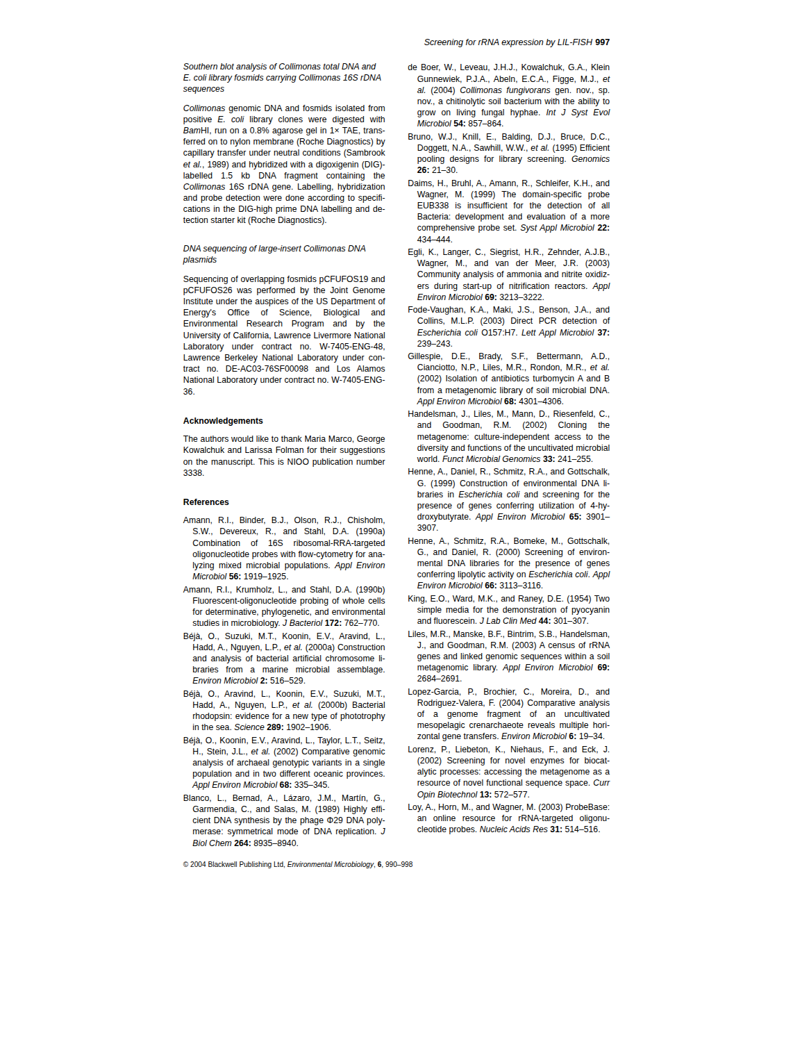Screening for rRNA expression by LIL-FISH 997
Southern blot analysis of Collimonas total DNA and E. coli library fosmids carrying Collimonas 16S rDNA sequences
Collimonas genomic DNA and fosmids isolated from positive E. coli library clones were digested with Bam HI, run on a 0.8% agarose gel in 1× TAE, transferred on to nylon membrane (Roche Diagnostics) by capillary transfer under neutral conditions (Sambrook et al., 1989) and hybridized with a digoxigenin (DIG)-labelled 1.5 kb DNA fragment containing the Collimonas 16S rDNA gene. Labelling, hybridization and probe detection were done according to specifications in the DIG-high prime DNA labelling and detection starter kit (Roche Diagnostics).
DNA sequencing of large-insert Collimonas DNA plasmids
Sequencing of overlapping fosmids pCFUFOS19 and pCFUFOS26 was performed by the Joint Genome Institute under the auspices of the US Department of Energy's Office of Science, Biological and Environmental Research Program and by the University of California, Lawrence Livermore National Laboratory under contract no. W-7405-ENG-48, Lawrence Berkeley National Laboratory under contract no. DE-AC03-76SF00098 and Los Alamos National Laboratory under contract no. W-7405-ENG-36.
Acknowledgements
The authors would like to thank Maria Marco, George Kowalchuk and Larissa Folman for their suggestions on the manuscript. This is NIOO publication number 3338.
References
Amann, R.I., Binder, B.J., Olson, R.J., Chisholm, S.W., Devereux, R., and Stahl, D.A. (1990a) Combination of 16S ribosomal-RRA-targeted oligonucleotide probes with flow-cytometry for analyzing mixed microbial populations. Appl Environ Microbiol 56: 1919–1925.
Amann, R.I., Krumholz, L., and Stahl, D.A. (1990b) Fluorescent-oligonucleotide probing of whole cells for determinative, phylogenetic, and environmental studies in microbiology. J Bacteriol 172: 762–770.
Béjà, O., Suzuki, M.T., Koonin, E.V., Aravind, L., Hadd, A., Nguyen, L.P., et al. (2000a) Construction and analysis of bacterial artificial chromosome libraries from a marine microbial assemblage. Environ Microbiol 2: 516–529.
Béjà, O., Aravind, L., Koonin, E.V., Suzuki, M.T., Hadd, A., Nguyen, L.P., et al. (2000b) Bacterial rhodopsin: evidence for a new type of phototrophy in the sea. Science 289: 1902–1906.
Béjà, O., Koonin, E.V., Aravind, L., Taylor, L.T., Seitz, H., Stein, J.L., et al. (2002) Comparative genomic analysis of archaeal genotypic variants in a single population and in two different oceanic provinces. Appl Environ Microbiol 68: 335–345.
Blanco, L., Bernad, A., Lázaro, J.M., Martín, G., Garmendia, C., and Salas, M. (1989) Highly efficient DNA synthesis by the phage Φ29 DNA polymerase: symmetrical mode of DNA replication. J Biol Chem 264: 8935–8940.
de Boer, W., Leveau, J.H.J., Kowalchuk, G.A., Klein Gunnewiek, P.J.A., Abeln, E.C.A., Figge, M.J., et al. (2004) Collimonas fungivorans gen. nov., sp. nov., a chitinolytic soil bacterium with the ability to grow on living fungal hyphae. Int J Syst Evol Microbiol 54: 857–864.
Bruno, W.J., Knill, E., Balding, D.J., Bruce, D.C., Doggett, N.A., Sawhill, W.W., et al. (1995) Efficient pooling designs for library screening. Genomics 26: 21–30.
Daims, H., Bruhl, A., Amann, R., Schleifer, K.H., and Wagner, M. (1999) The domain-specific probe EUB338 is insufficient for the detection of all Bacteria: development and evaluation of a more comprehensive probe set. Syst Appl Microbiol 22: 434–444.
Egli, K., Langer, C., Siegrist, H.R., Zehnder, A.J.B., Wagner, M., and van der Meer, J.R. (2003) Community analysis of ammonia and nitrite oxidizers during start-up of nitrification reactors. Appl Environ Microbiol 69: 3213–3222.
Fode-Vaughan, K.A., Maki, J.S., Benson, J.A., and Collins, M.L.P. (2003) Direct PCR detection of Escherichia coli O157:H7. Lett Appl Microbiol 37: 239–243.
Gillespie, D.E., Brady, S.F., Bettermann, A.D., Cianciotto, N.P., Liles, M.R., Rondon, M.R., et al. (2002) Isolation of antibiotics turbomycin A and B from a metagenomic library of soil microbial DNA. Appl Environ Microbiol 68: 4301–4306.
Handelsman, J., Liles, M., Mann, D., Riesenfeld, C., and Goodman, R.M. (2002) Cloning the metagenome: culture-independent access to the diversity and functions of the uncultivated microbial world. Funct Microbial Genomics 33: 241–255.
Henne, A., Daniel, R., Schmitz, R.A., and Gottschalk, G. (1999) Construction of environmental DNA libraries in Escherichia coli and screening for the presence of genes conferring utilization of 4-hydroxybutyrate. Appl Environ Microbiol 65: 3901–3907.
Henne, A., Schmitz, R.A., Bomeke, M., Gottschalk, G., and Daniel, R. (2000) Screening of environmental DNA libraries for the presence of genes conferring lipolytic activity on Escherichia coli. Appl Environ Microbiol 66: 3113–3116.
King, E.O., Ward, M.K., and Raney, D.E. (1954) Two simple media for the demonstration of pyocyanin and fluorescein. J Lab Clin Med 44: 301–307.
Liles, M.R., Manske, B.F., Bintrim, S.B., Handelsman, J., and Goodman, R.M. (2003) A census of rRNA genes and linked genomic sequences within a soil metagenomic library. Appl Environ Microbiol 69: 2684–2691.
Lopez-Garcia, P., Brochier, C., Moreira, D., and Rodriguez-Valera, F. (2004) Comparative analysis of a genome fragment of an uncultivated mesopelagic crenarchaeote reveals multiple horizontal gene transfers. Environ Microbiol 6: 19–34.
Lorenz, P., Liebeton, K., Niehaus, F., and Eck, J. (2002) Screening for novel enzymes for biocatalytic processes: accessing the metagenome as a resource of novel functional sequence space. Curr Opin Biotechnol 13: 572–577.
Loy, A., Horn, M., and Wagner, M. (2003) ProbeBase: an online resource for rRNA-targeted oligonucleotide probes. Nucleic Acids Res 31: 514–516.
© 2004 Blackwell Publishing Ltd, Environmental Microbiology, 6, 990–998